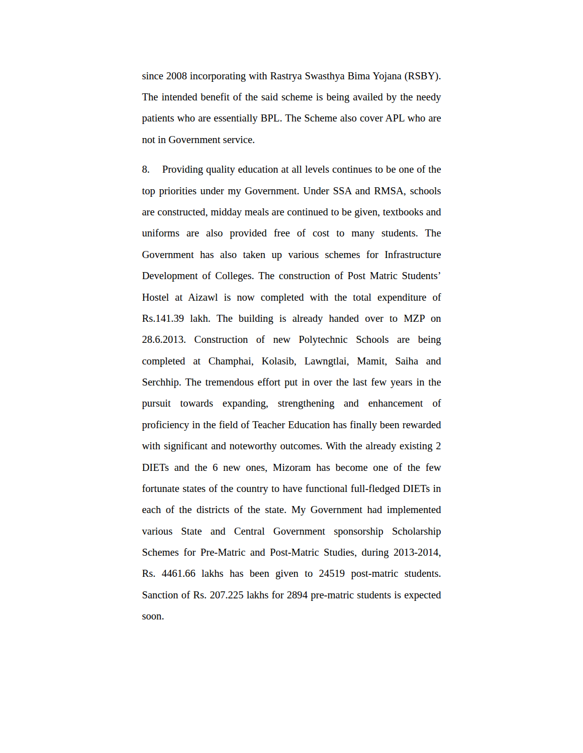since 2008 incorporating with Rastrya Swasthya Bima Yojana (RSBY). The intended benefit of the said scheme is being availed by the needy patients who are essentially BPL. The Scheme also cover APL who are not in Government service.
8. Providing quality education at all levels continues to be one of the top priorities under my Government. Under SSA and RMSA, schools are constructed, midday meals are continued to be given, textbooks and uniforms are also provided free of cost to many students. The Government has also taken up various schemes for Infrastructure Development of Colleges. The construction of Post Matric Students’ Hostel at Aizawl is now completed with the total expenditure of Rs.141.39 lakh. The building is already handed over to MZP on 28.6.2013. Construction of new Polytechnic Schools are being completed at Champhai, Kolasib, Lawngtlai, Mamit, Saiha and Serchhip. The tremendous effort put in over the last few years in the pursuit towards expanding, strengthening and enhancement of proficiency in the field of Teacher Education has finally been rewarded with significant and noteworthy outcomes. With the already existing 2 DIETs and the 6 new ones, Mizoram has become one of the few fortunate states of the country to have functional full-fledged DIETs in each of the districts of the state. My Government had implemented various State and Central Government sponsorship Scholarship Schemes for Pre-Matric and Post-Matric Studies, during 2013-2014, Rs. 4461.66 lakhs has been given to 24519 post-matric students. Sanction of Rs. 207.225 lakhs for 2894 pre-matric students is expected soon.